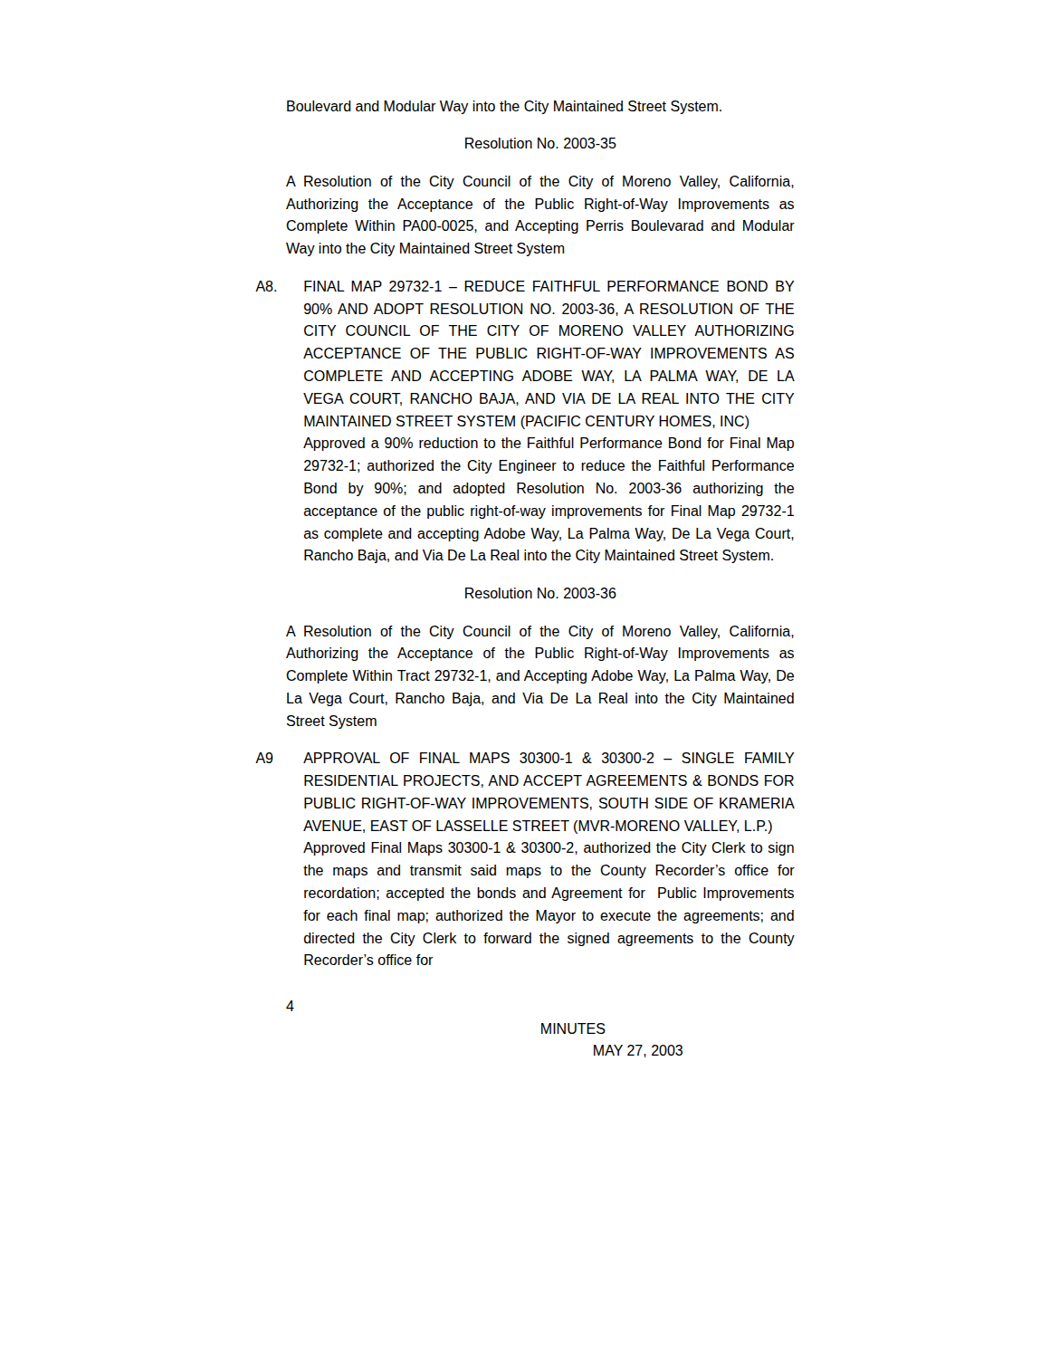Boulevard and Modular Way into the City Maintained Street System.
Resolution No. 2003-35
A Resolution of the City Council of the City of Moreno Valley, California, Authorizing the Acceptance of the Public Right-of-Way Improvements as Complete Within PA00-0025, and Accepting Perris Boulevarad and Modular Way into the City Maintained Street System
A8.
FINAL MAP 29732-1 – REDUCE FAITHFUL PERFORMANCE BOND BY 90% AND ADOPT RESOLUTION NO. 2003-36, A RESOLUTION OF THE CITY COUNCIL OF THE CITY OF MORENO VALLEY AUTHORIZING ACCEPTANCE OF THE PUBLIC RIGHT-OF-WAY IMPROVEMENTS AS COMPLETE AND ACCEPTING ADOBE WAY, LA PALMA WAY, DE LA VEGA COURT, RANCHO BAJA, AND VIA DE LA REAL INTO THE CITY MAINTAINED STREET SYSTEM (PACIFIC CENTURY HOMES, INC)
Approved a 90% reduction to the Faithful Performance Bond for Final Map 29732-1; authorized the City Engineer to reduce the Faithful Performance Bond by 90%; and adopted Resolution No. 2003-36 authorizing the acceptance of the public right-of-way improvements for Final Map 29732-1 as complete and accepting Adobe Way, La Palma Way, De La Vega Court, Rancho Baja, and Via De La Real into the City Maintained Street System.
Resolution No. 2003-36
A Resolution of the City Council of the City of Moreno Valley, California, Authorizing the Acceptance of the Public Right-of-Way Improvements as Complete Within Tract 29732-1, and Accepting Adobe Way, La Palma Way, De La Vega Court, Rancho Baja, and Via De La Real into the City Maintained Street System
A9
APPROVAL OF FINAL MAPS 30300-1 & 30300-2 – SINGLE FAMILY RESIDENTIAL PROJECTS, AND ACCEPT AGREEMENTS & BONDS FOR PUBLIC RIGHT-OF-WAY IMPROVEMENTS, SOUTH SIDE OF KRAMERIA AVENUE, EAST OF LASSELLE STREET (MVR-MORENO VALLEY, L.P.)
Approved Final Maps 30300-1 & 30300-2, authorized the City Clerk to sign the maps and transmit said maps to the County Recorder’s office for recordation; accepted the bonds and Agreement for Public Improvements for each final map; authorized the Mayor to execute the agreements; and directed the City Clerk to forward the signed agreements to the County Recorder’s office for
4
MINUTES
MAY 27, 2003